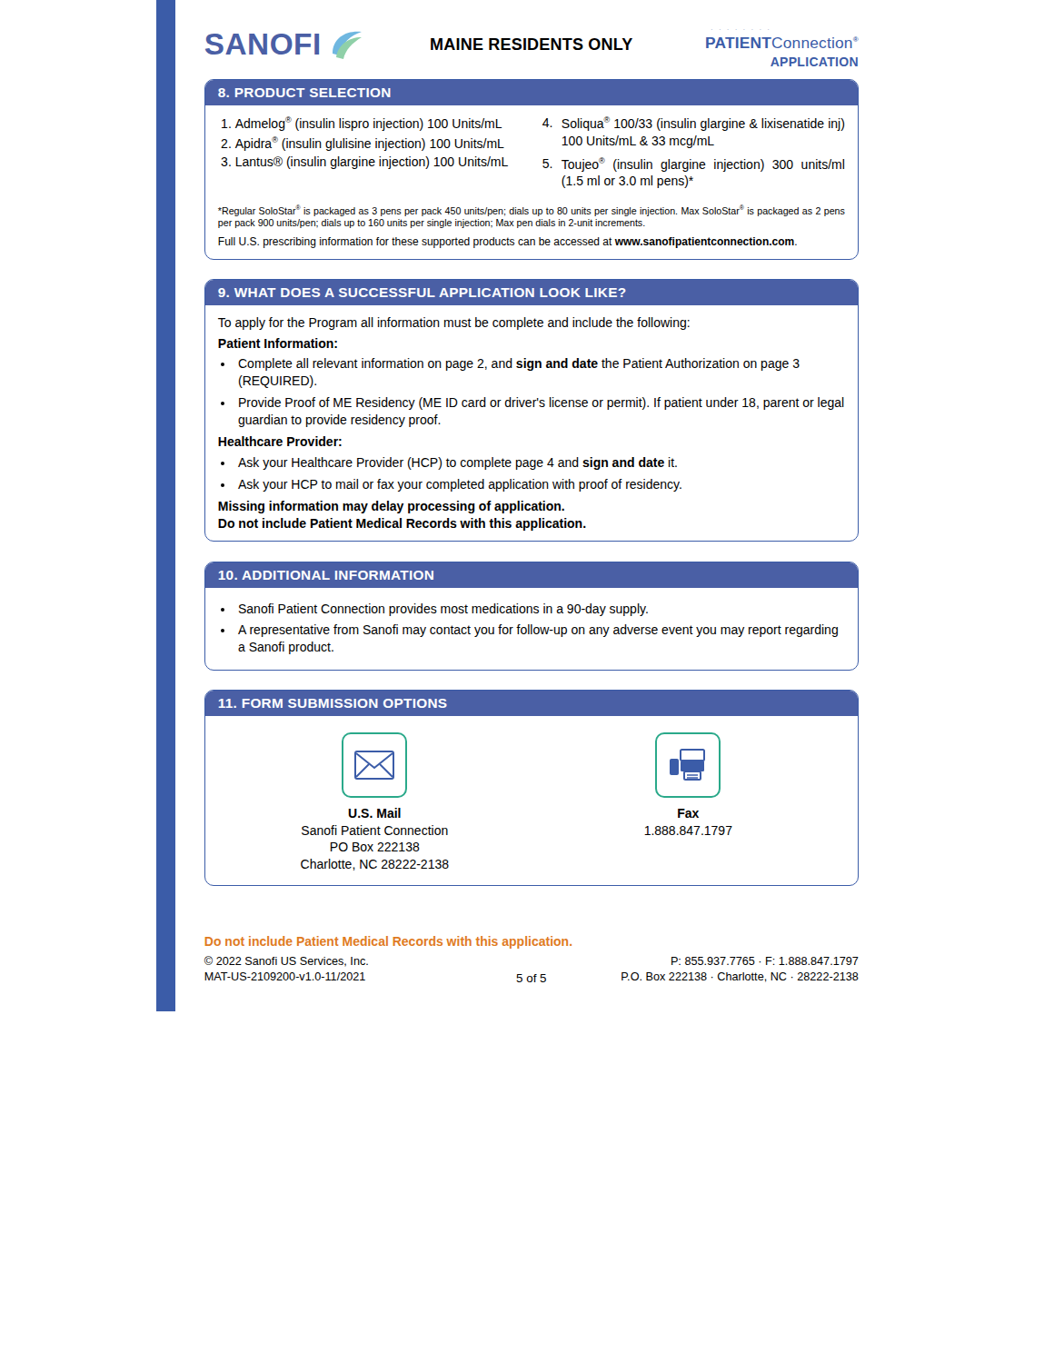SANOFI
MAINE RESIDENTS ONLY
· · · · · · · ·
PATIENTConnection®
APPLICATION
8. PRODUCT SELECTION
Admelog® (insulin lispro injection) 100 Units/mL
Apidra® (insulin glulisine injection) 100 Units/mL
Lantus® (insulin glargine injection) 100 Units/mL
4. Soliqua® 100/33 (insulin glargine & lixisenatide inj) 100 Units/mL & 33 mcg/mL
5. Toujeo® (insulin glargine injection) 300 units/ml (1.5 ml or 3.0 ml pens)*
*Regular SoloStar® is packaged as 3 pens per pack 450 units/pen; dials up to 80 units per single injection. Max SoloStar® is packaged as 2 pens per pack 900 units/pen; dials up to 160 units per single injection; Max pen dials in 2-unit increments.
Full U.S. prescribing information for these supported products can be accessed at www.sanofipatientconnection.com.
9. WHAT DOES A SUCCESSFUL APPLICATION LOOK LIKE?
To apply for the Program all information must be complete and include the following:
Patient Information:
Complete all relevant information on page 2, and sign and date the Patient Authorization on page 3 (REQUIRED).
Provide Proof of ME Residency (ME ID card or driver's license or permit). If patient under 18, parent or legal guardian to provide residency proof.
Healthcare Provider:
Ask your Healthcare Provider (HCP) to complete page 4 and sign and date it.
Ask your HCP to mail or fax your completed application with proof of residency.
Missing information may delay processing of application.
Do not include Patient Medical Records with this application.
10. ADDITIONAL INFORMATION
Sanofi Patient Connection provides most medications in a 90-day supply.
A representative from Sanofi may contact you for follow-up on any adverse event you may report regarding a Sanofi product.
11. FORM SUBMISSION OPTIONS
U.S. Mail
Sanofi Patient Connection
PO Box 222138
Charlotte, NC 28222-2138
Fax
1.888.847.1797
Do not include Patient Medical Records with this application.
© 2022 Sanofi US Services, Inc.
MAT-US-2109200-v1.0-11/2021
P: 855.937.7765 · F: 1.888.847.1797
P.O. Box 222138 · Charlotte, NC · 28222-2138
5 of 5